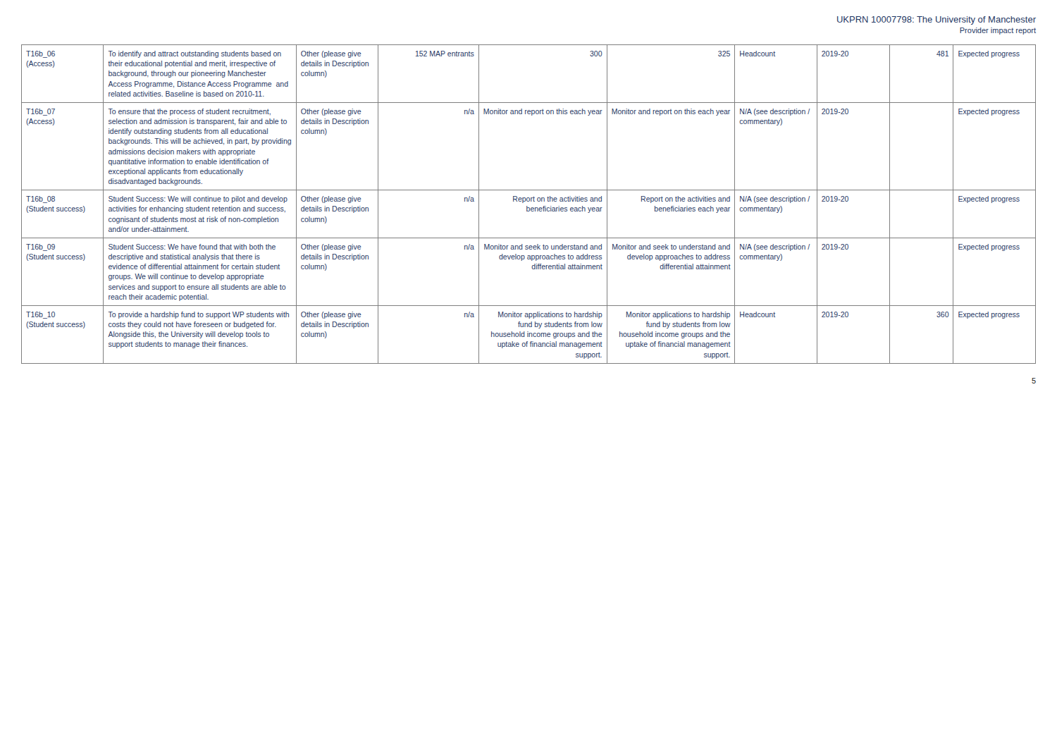UKPRN 10007798: The University of Manchester
Provider impact report
| T16b_06 (Access) | To identify and attract outstanding students based on their educational potential and merit, irrespective of background, through our pioneering Manchester Access Programme, Distance Access Programme and related activities. Baseline is based on 2010-11. | Other (please give details in Description column) | 152 MAP entrants | 300 | 325 | Headcount | 2019-20 | 481 | Expected progress |
| T16b_07 (Access) | To ensure that the process of student recruitment, selection and admission is transparent, fair and able to identify outstanding students from all educational backgrounds. This will be achieved, in part, by providing admissions decision makers with appropriate quantitative information to enable identification of exceptional applicants from educationally disadvantaged backgrounds. | Other (please give details in Description column) | n/a | Monitor and report on this each year | Monitor and report on this each year | N/A (see description / commentary) | 2019-20 | | Expected progress |
| T16b_08 (Student success) | Student Success: We will continue to pilot and develop activities for enhancing student retention and success, cognisant of students most at risk of non-completion and/or under-attainment. | Other (please give details in Description column) | n/a | Report on the activities and beneficiaries each year | Report on the activities and beneficiaries each year | N/A (see description / commentary) | 2019-20 | | Expected progress |
| T16b_09 (Student success) | Student Success: We have found that with both the descriptive and statistical analysis that there is evidence of differential attainment for certain student groups. We will continue to develop appropriate services and support to ensure all students are able to reach their academic potential. | Other (please give details in Description column) | n/a | Monitor and seek to understand and develop approaches to address differential attainment | Monitor and seek to understand and develop approaches to address differential attainment | N/A (see description / commentary) | 2019-20 | | Expected progress |
| T16b_10 (Student success) | To provide a hardship fund to support WP students with costs they could not have foreseen or budgeted for. Alongside this, the University will develop tools to support students to manage their finances. | Other (please give details in Description column) | n/a | Monitor applications to hardship fund by students from low household income groups and the uptake of financial management support. | Monitor applications to hardship fund by students from low household income groups and the uptake of financial management support. | Headcount | 2019-20 | 360 | Expected progress |
5